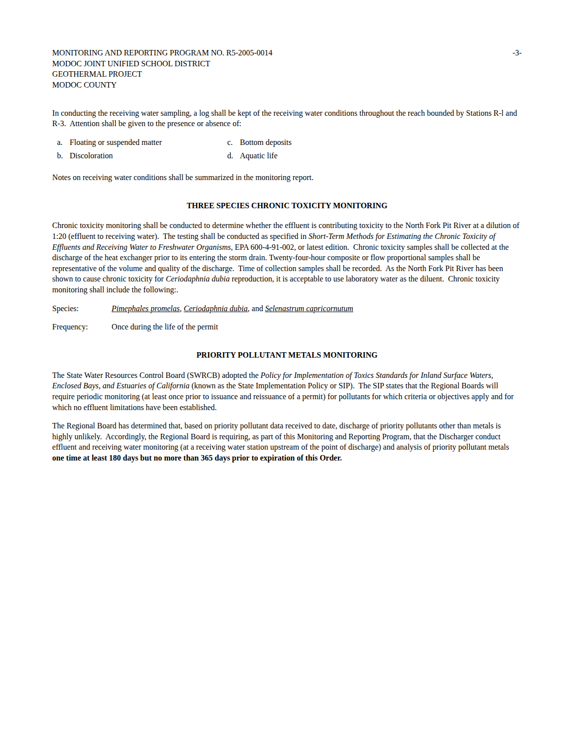Monitoring and Reporting Program No. R5-2005-0014 -3-
Modoc Joint Unified School District
Geothermal Project
Modoc County
In conducting the receiving water sampling, a log shall be kept of the receiving water conditions throughout the reach bounded by Stations R-l and R-3. Attention shall be given to the presence or absence of:
a. Floating or suspended matter
c. Bottom deposits
b. Discoloration
d. Aquatic life
Notes on receiving water conditions shall be summarized in the monitoring report.
Three Species Chronic Toxicity Monitoring
Chronic toxicity monitoring shall be conducted to determine whether the effluent is contributing toxicity to the North Fork Pit River at a dilution of 1:20 (effluent to receiving water). The testing shall be conducted as specified in Short-Term Methods for Estimating the Chronic Toxicity of Effluents and Receiving Water to Freshwater Organisms, EPA 600-4-91-002, or latest edition. Chronic toxicity samples shall be collected at the discharge of the heat exchanger prior to its entering the storm drain. Twenty-four-hour composite or flow proportional samples shall be representative of the volume and quality of the discharge. Time of collection samples shall be recorded. As the North Fork Pit River has been shown to cause chronic toxicity for Ceriodaphnia dubia reproduction, it is acceptable to use laboratory water as the diluent. Chronic toxicity monitoring shall include the following:.
Species:
Pimephales promelas, Ceriodaphnia dubia, and Selenastrum capricornutum
Frequency:
Once during the life of the permit
Priority Pollutant Metals Monitoring
The State Water Resources Control Board (SWRCB) adopted the Policy for Implementation of Toxics Standards for Inland Surface Waters, Enclosed Bays, and Estuaries of California (known as the State Implementation Policy or SIP). The SIP states that the Regional Boards will require periodic monitoring (at least once prior to issuance and reissuance of a permit) for pollutants for which criteria or objectives apply and for which no effluent limitations have been established.
The Regional Board has determined that, based on priority pollutant data received to date, discharge of priority pollutants other than metals is highly unlikely. Accordingly, the Regional Board is requiring, as part of this Monitoring and Reporting Program, that the Discharger conduct effluent and receiving water monitoring (at a receiving water station upstream of the point of discharge) and analysis of priority pollutant metals one time at least 180 days but no more than 365 days prior to expiration of this Order.